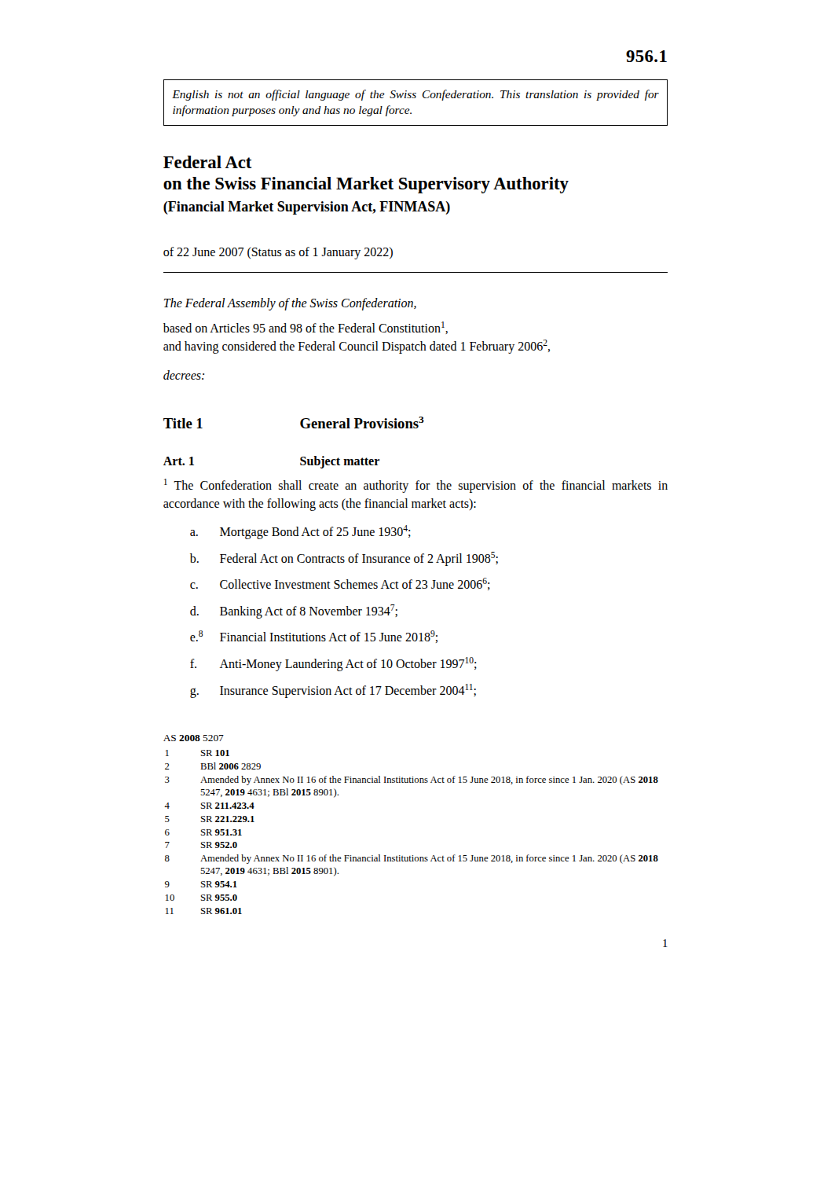956.1
English is not an official language of the Swiss Confederation. This translation is provided for information purposes only and has no legal force.
Federal Acton the Swiss Financial Market Supervisory Authority
(Financial Market Supervision Act, FINMASA)
of 22 June 2007 (Status as of 1 January 2022)
The Federal Assembly of the Swiss Confederation,
based on Articles 95 and 98 of the Federal Constitution1,
and having considered the Federal Council Dispatch dated 1 February 20062,
decrees:
Title 1 General Provisions3
Art. 1 Subject matter
1 The Confederation shall create an authority for the supervision of the financial markets in accordance with the following acts (the financial market acts):
a. Mortgage Bond Act of 25 June 19304;
b. Federal Act on Contracts of Insurance of 2 April 19085;
c. Collective Investment Schemes Act of 23 June 20066;
d. Banking Act of 8 November 19347;
e.8 Financial Institutions Act of 15 June 20189;
f. Anti-Money Laundering Act of 10 October 199710;
g. Insurance Supervision Act of 17 December 200411;
AS 2008 5207
| 1 | SR 101 |
| 2 | BBl 2006 2829 |
| 3 | Amended by Annex No II 16 of the Financial Institutions Act of 15 June 2018, in force since 1 Jan. 2020 (AS 2018 5247, 2019 4631; BBl 2015 8901). |
| 4 | SR 211.423.4 |
| 5 | SR 221.229.1 |
| 6 | SR 951.31 |
| 7 | SR 952.0 |
| 8 | Amended by Annex No II 16 of the Financial Institutions Act of 15 June 2018, in force since 1 Jan. 2020 (AS 2018 5247, 2019 4631; BBl 2015 8901). |
| 9 | SR 954.1 |
| 10 | SR 955.0 |
| 11 | SR 961.01 |
1